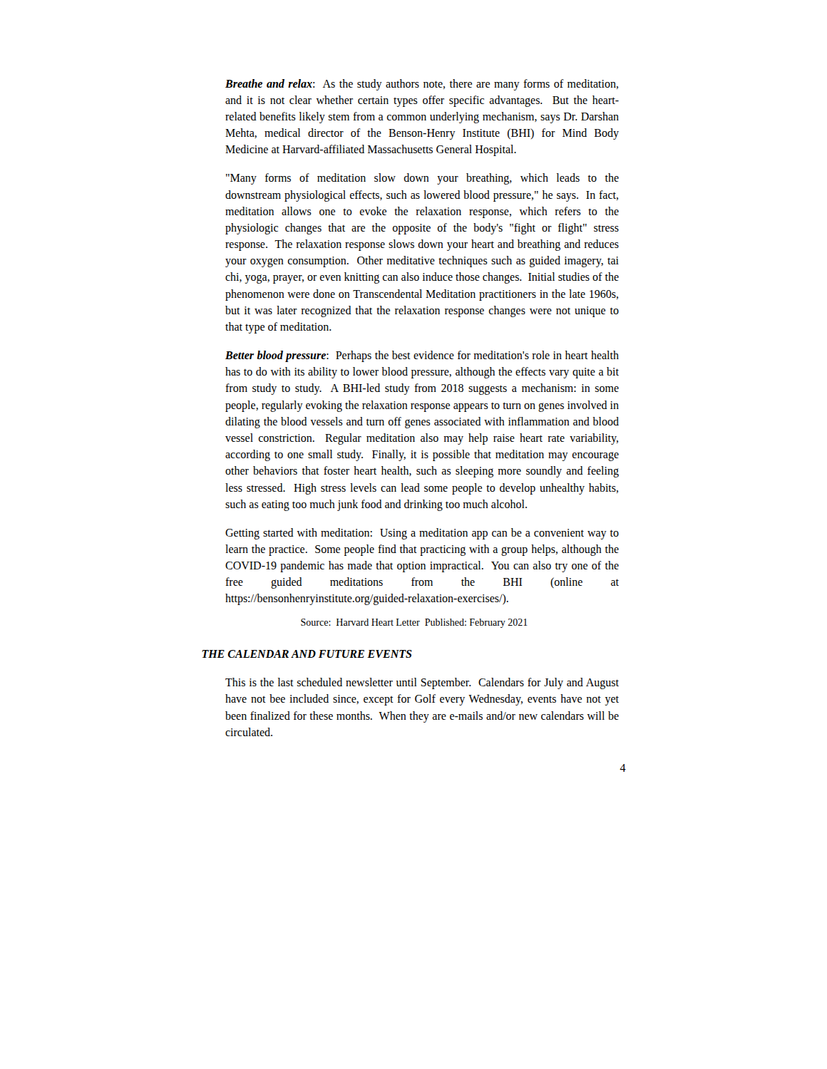Breathe and relax: As the study authors note, there are many forms of meditation, and it is not clear whether certain types offer specific advantages. But the heart-related benefits likely stem from a common underlying mechanism, says Dr. Darshan Mehta, medical director of the Benson-Henry Institute (BHI) for Mind Body Medicine at Harvard-affiliated Massachusetts General Hospital.
"Many forms of meditation slow down your breathing, which leads to the downstream physiological effects, such as lowered blood pressure," he says. In fact, meditation allows one to evoke the relaxation response, which refers to the physiologic changes that are the opposite of the body's "fight or flight" stress response. The relaxation response slows down your heart and breathing and reduces your oxygen consumption. Other meditative techniques such as guided imagery, tai chi, yoga, prayer, or even knitting can also induce those changes. Initial studies of the phenomenon were done on Transcendental Meditation practitioners in the late 1960s, but it was later recognized that the relaxation response changes were not unique to that type of meditation.
Better blood pressure: Perhaps the best evidence for meditation's role in heart health has to do with its ability to lower blood pressure, although the effects vary quite a bit from study to study. A BHI-led study from 2018 suggests a mechanism: in some people, regularly evoking the relaxation response appears to turn on genes involved in dilating the blood vessels and turn off genes associated with inflammation and blood vessel constriction. Regular meditation also may help raise heart rate variability, according to one small study. Finally, it is possible that meditation may encourage other behaviors that foster heart health, such as sleeping more soundly and feeling less stressed. High stress levels can lead some people to develop unhealthy habits, such as eating too much junk food and drinking too much alcohol.
Getting started with meditation: Using a meditation app can be a convenient way to learn the practice. Some people find that practicing with a group helps, although the COVID-19 pandemic has made that option impractical. You can also try one of the free guided meditations from the BHI (online at https://bensonhenryinstitute.org/guided-relaxation-exercises/).
Source: Harvard Heart Letter Published: February 2021
THE CALENDAR AND FUTURE EVENTS
This is the last scheduled newsletter until September. Calendars for July and August have not bee included since, except for Golf every Wednesday, events have not yet been finalized for these months. When they are e-mails and/or new calendars will be circulated.
4